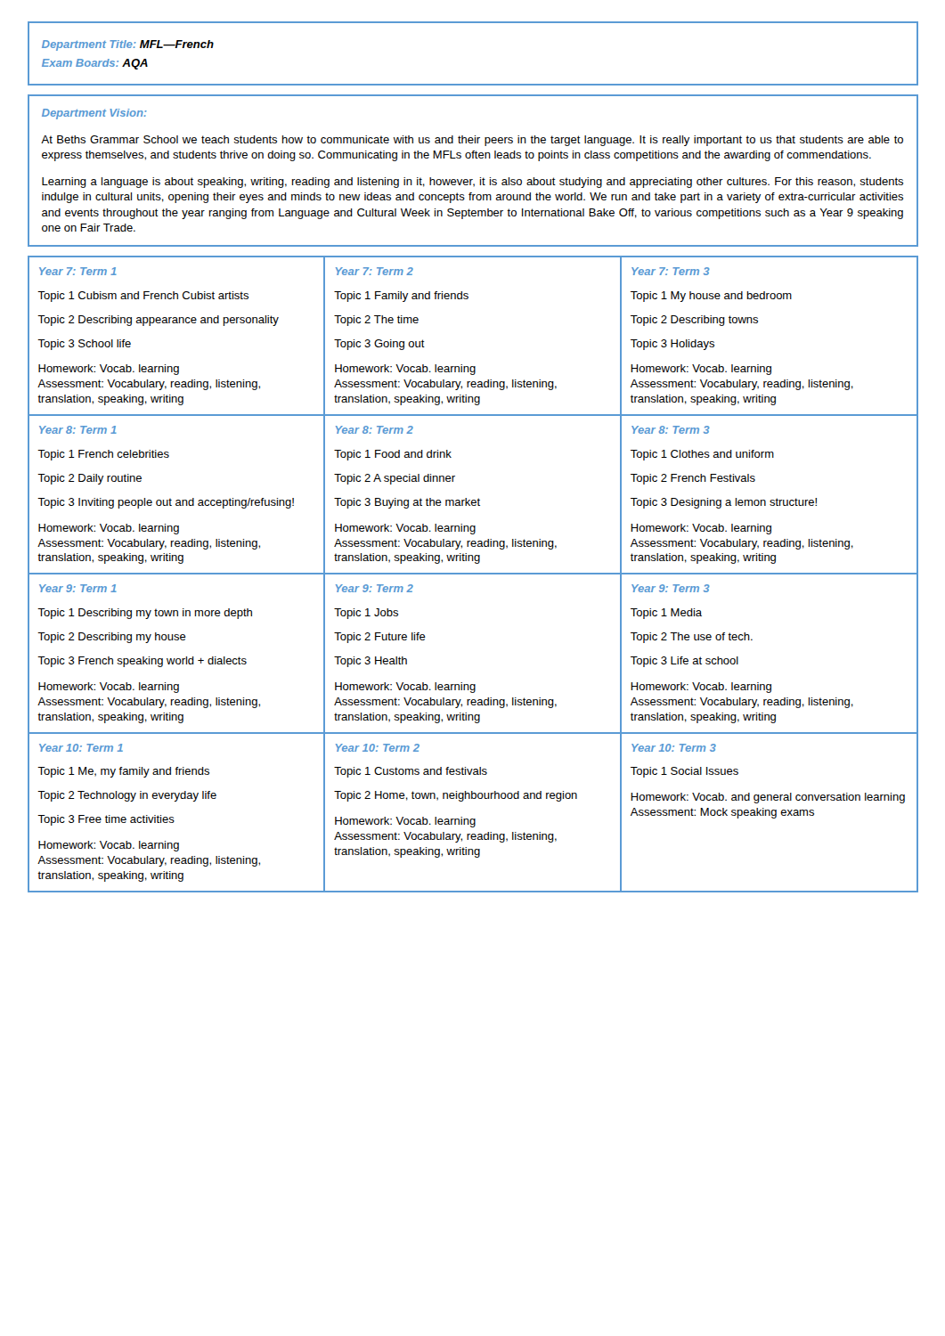Department Title: MFL—French
Exam Boards: AQA
Department Vision:
At Beths Grammar School we teach students how to communicate with us and their peers in the target language. It is really important to us that students are able to express themselves, and students thrive on doing so. Communicating in the MFLs often leads to points in class competitions and the awarding of commendations.
Learning a language is about speaking, writing, reading and listening in it, however, it is also about studying and appreciating other cultures. For this reason, students indulge in cultural units, opening their eyes and minds to new ideas and concepts from around the world. We run and take part in a variety of extra-curricular activities and events throughout the year ranging from Language and Cultural Week in September to International Bake Off, to various competitions such as a Year 9 speaking one on Fair Trade.
| Year 7: Term 1 Topic 1 Cubism and French Cubist artists Topic 2 Describing appearance and personality Topic 3 School life Homework: Vocab. learning Assessment: Vocabulary, reading, listening, translation, speaking, writing | Year 7: Term 2 Topic 1 Family and friends Topic 2 The time Topic 3 Going out Homework: Vocab. learning Assessment: Vocabulary, reading, listening, translation, speaking, writing | Year 7: Term 3 Topic 1 My house and bedroom Topic 2 Describing towns Topic 3 Holidays Homework: Vocab. learning Assessment: Vocabulary, reading, listening, translation, speaking, writing |
| Year 8: Term 1 Topic 1 French celebrities Topic 2 Daily routine Topic 3 Inviting people out and accepting/refusing! Homework: Vocab. learning Assessment: Vocabulary, reading, listening, translation, speaking, writing | Year 8: Term 2 Topic 1 Food and drink Topic 2 A special dinner Topic 3 Buying at the market Homework: Vocab. learning Assessment: Vocabulary, reading, listening, translation, speaking, writing | Year 8: Term 3 Topic 1 Clothes and uniform Topic 2 French Festivals Topic 3 Designing a lemon structure! Homework: Vocab. learning Assessment: Vocabulary, reading, listening, translation, speaking, writing |
| Year 9: Term 1 Topic 1 Describing my town in more depth Topic 2 Describing my house Topic 3 French speaking world + dialects Homework: Vocab. learning Assessment: Vocabulary, reading, listening, translation, speaking, writing | Year 9: Term 2 Topic 1 Jobs Topic 2 Future life Topic 3 Health Homework: Vocab. learning Assessment: Vocabulary, reading, listening, translation, speaking, writing | Year 9: Term 3 Topic 1 Media Topic 2 The use of tech. Topic 3 Life at school Homework: Vocab. learning Assessment: Vocabulary, reading, listening, translation, speaking, writing |
| Year 10: Term 1 Topic 1 Me, my family and friends Topic 2 Technology in everyday life Topic 3 Free time activities Homework: Vocab. learning Assessment: Vocabulary, reading, listening, translation, speaking, writing | Year 10: Term 2 Topic 1 Customs and festivals Topic 2 Home, town, neighbourhood and region Homework: Vocab. learning Assessment: Vocabulary, reading, listening, translation, speaking, writing | Year 10: Term 3 Topic 1 Social Issues Homework: Vocab. and general conversation learning Assessment: Mock speaking exams |